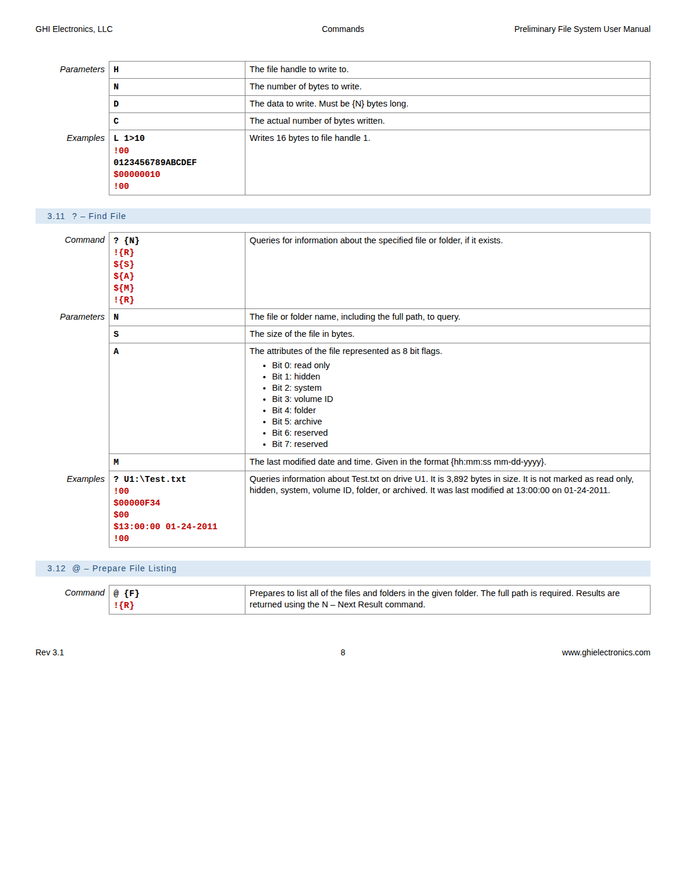GHI Electronics, LLC
Commands
Preliminary File System User Manual
| Parameters | H | The file handle to write to. |
| | N | The number of bytes to write. |
| | D | The data to write. Must be {N} bytes long. |
| | C | The actual number of bytes written. |
| Examples | L 1>10 !00 0123456789ABCDEF $00000010 !00 | Writes 16 bytes to file handle 1. |
3.11? – Find File
| Command | ? {N} !{R} ${S} ${A} ${M} !{R} | Queries for information about the specified file or folder, if it exists. |
| Parameters | N | The file or folder name, including the full path, to query. |
| | S | The size of the file in bytes. |
| | A | The attributes of the file represented as 8 bit flags. Bit 0: read only Bit 1: hidden Bit 2: system Bit 3: volume ID Bit 4: folder Bit 5: archive Bit 6: reserved Bit 7: reserved |
| | M | The last modified date and time. Given in the format {hh:mm:ss mm-dd-yyyy}. |
| Examples | ? U1:\Test.txt !00 $00000F34 $00 $13:00:00 01-24-2011 !00 | Queries information about Test.txt on drive U1. It is 3,892 bytes in size. It is not marked as read only, hidden, system, volume ID, folder, or archived. It was last modified at 13:00:00 on 01-24-2011. |
3.12@ – Prepare File Listing
| Command | @ {F} !{R} | Prepares to list all of the files and folders in the given folder. The full path is required. Results are returned using the N – Next Result command. |
Rev 3.1
8
www.ghielectronics.com